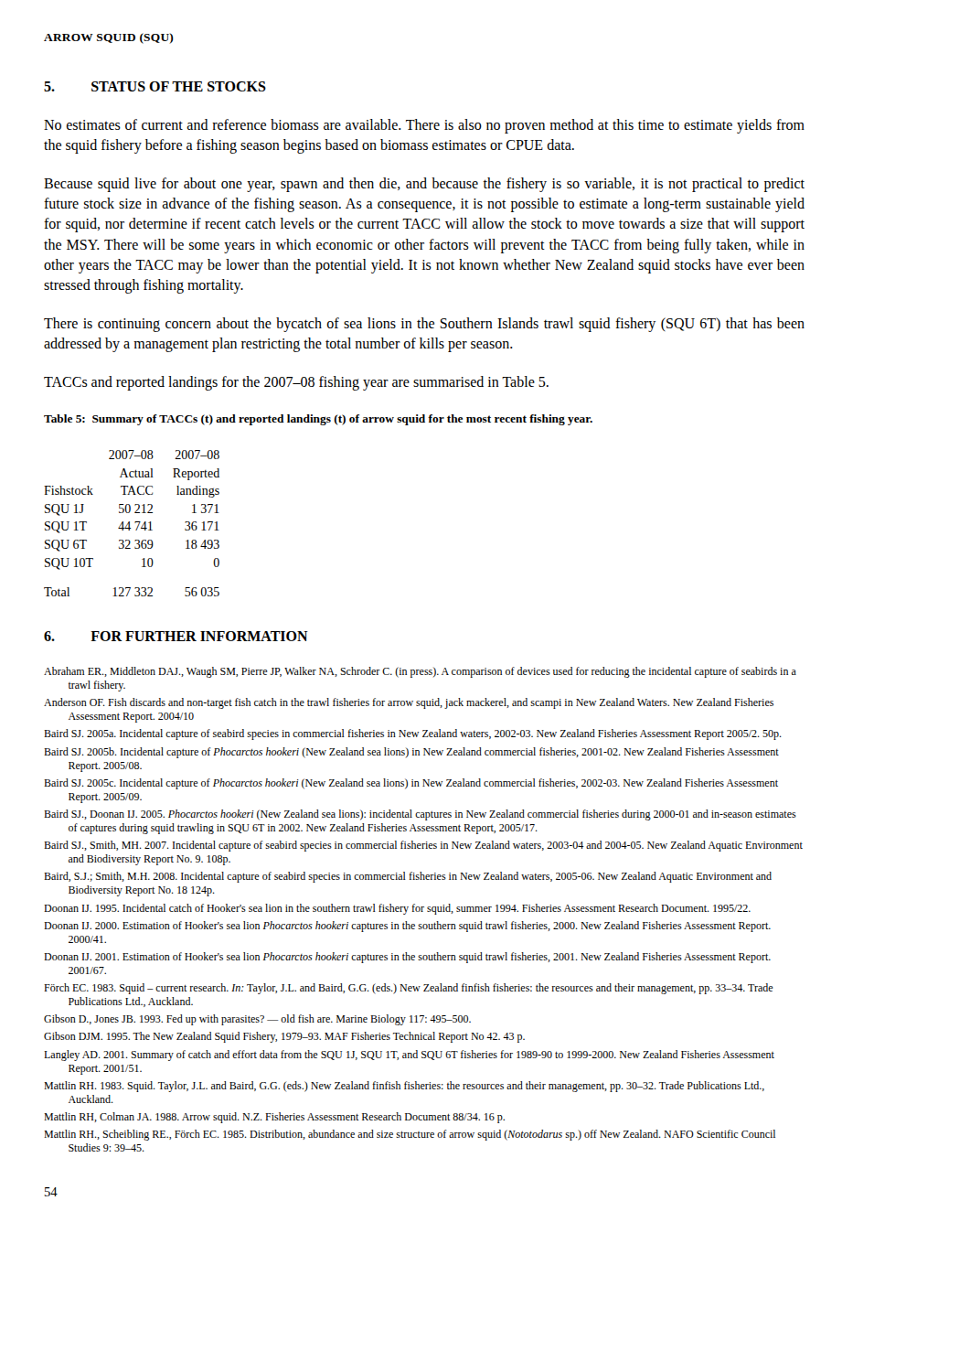ARROW SQUID (SQU)
5. STATUS OF THE STOCKS
No estimates of current and reference biomass are available. There is also no proven method at this time to estimate yields from the squid fishery before a fishing season begins based on biomass estimates or CPUE data.
Because squid live for about one year, spawn and then die, and because the fishery is so variable, it is not practical to predict future stock size in advance of the fishing season. As a consequence, it is not possible to estimate a long-term sustainable yield for squid, nor determine if recent catch levels or the current TACC will allow the stock to move towards a size that will support the MSY. There will be some years in which economic or other factors will prevent the TACC from being fully taken, while in other years the TACC may be lower than the potential yield. It is not known whether New Zealand squid stocks have ever been stressed through fishing mortality.
There is continuing concern about the bycatch of sea lions in the Southern Islands trawl squid fishery (SQU 6T) that has been addressed by a management plan restricting the total number of kills per season.
TACCs and reported landings for the 2007–08 fishing year are summarised in Table 5.
Table 5: Summary of TACCs (t) and reported landings (t) of arrow squid for the most recent fishing year.
| | 2007–08 | 2007–08 |
| | Actual | Reported |
| Fishstock | TACC | landings |
| SQU 1J | 50 212 | 1 371 |
| SQU 1T | 44 741 | 36 171 |
| SQU 6T | 32 369 | 18 493 |
| SQU 10T | 10 | 0 |
| Total | 127 332 | 56 035 |
6. FOR FURTHER INFORMATION
Abraham ER., Middleton DAJ., Waugh SM, Pierre JP, Walker NA, Schroder C. (in press). A comparison of devices used for reducing the incidental capture of seabirds in a trawl fishery.
Anderson OF. Fish discards and non-target fish catch in the trawl fisheries for arrow squid, jack mackerel, and scampi in New Zealand Waters. New Zealand Fisheries Assessment Report. 2004/10
Baird SJ. 2005a. Incidental capture of seabird species in commercial fisheries in New Zealand waters, 2002-03. New Zealand Fisheries Assessment Report 2005/2. 50p.
Baird SJ. 2005b. Incidental capture of Phocarctos hookeri (New Zealand sea lions) in New Zealand commercial fisheries, 2001-02. New Zealand Fisheries Assessment Report. 2005/08.
Baird SJ. 2005c. Incidental capture of Phocarctos hookeri (New Zealand sea lions) in New Zealand commercial fisheries, 2002-03. New Zealand Fisheries Assessment Report. 2005/09.
Baird SJ., Doonan IJ. 2005. Phocarctos hookeri (New Zealand sea lions): incidental captures in New Zealand commercial fisheries during 2000-01 and in-season estimates of captures during squid trawling in SQU 6T in 2002. New Zealand Fisheries Assessment Report, 2005/17.
Baird SJ., Smith, MH. 2007. Incidental capture of seabird species in commercial fisheries in New Zealand waters, 2003-04 and 2004-05. New Zealand Aquatic Environment and Biodiversity Report No. 9. 108p.
Baird, S.J.; Smith, M.H. 2008. Incidental capture of seabird species in commercial fisheries in New Zealand waters, 2005-06. New Zealand Aquatic Environment and Biodiversity Report No. 18 124p.
Doonan IJ. 1995. Incidental catch of Hooker's sea lion in the southern trawl fishery for squid, summer 1994. Fisheries Assessment Research Document. 1995/22.
Doonan IJ. 2000. Estimation of Hooker's sea lion Phocarctos hookeri captures in the southern squid trawl fisheries, 2000. New Zealand Fisheries Assessment Report. 2000/41.
Doonan IJ. 2001. Estimation of Hooker's sea lion Phocarctos hookeri captures in the southern squid trawl fisheries, 2001. New Zealand Fisheries Assessment Report. 2001/67.
Förch EC. 1983. Squid – current research. In: Taylor, J.L. and Baird, G.G. (eds.) New Zealand finfish fisheries: the resources and their management, pp. 33–34. Trade Publications Ltd., Auckland.
Gibson D., Jones JB. 1993. Fed up with parasites? — old fish are. Marine Biology 117: 495–500.
Gibson DJM. 1995. The New Zealand Squid Fishery, 1979–93. MAF Fisheries Technical Report No 42. 43 p.
Langley AD. 2001. Summary of catch and effort data from the SQU 1J, SQU 1T, and SQU 6T fisheries for 1989-90 to 1999-2000. New Zealand Fisheries Assessment Report. 2001/51.
Mattlin RH. 1983. Squid. Taylor, J.L. and Baird, G.G. (eds.) New Zealand finfish fisheries: the resources and their management, pp. 30–32. Trade Publications Ltd., Auckland.
Mattlin RH, Colman JA. 1988. Arrow squid. N.Z. Fisheries Assessment Research Document 88/34. 16 p.
Mattlin RH., Scheibling RE., Förch EC. 1985. Distribution, abundance and size structure of arrow squid (Nototodarus sp.) off New Zealand. NAFO Scientific Council Studies 9: 39–45.
54